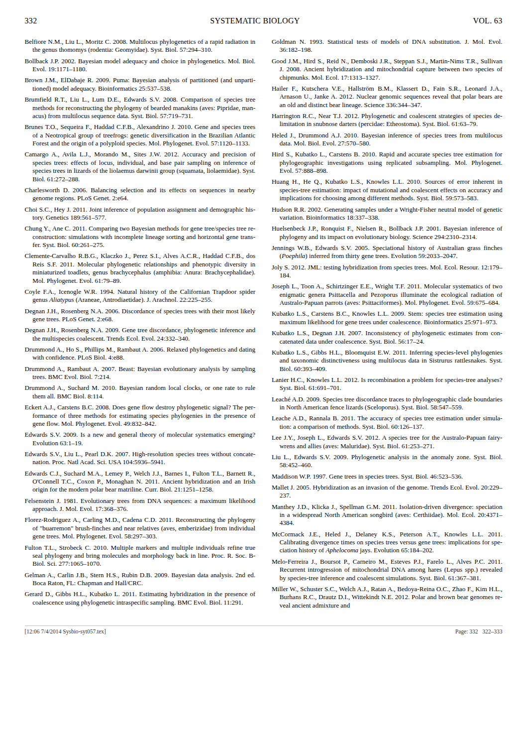332 Systematic Biology Vol. 63
Belfiore N.M., Liu L., Moritz C. 2008. Multilocus phylogenetics of a rapid radiation in the genus thomomys (rodentia: Geomyidae). Syst. Biol. 57:294–310.
Bollback J.P. 2002. Bayesian model adequacy and choice in phylogenetics. Mol. Biol. Evol. 19:1171–1180.
Brown J.M., ElDabaje R. 2009. Puma: Bayesian analysis of partitioned (and unpartitioned) model adequacy. Bioinformatics 25:537–538.
Brumfield R.T., Liu L., Lum D.E., Edwards S.V. 2008. Comparison of species tree methods for reconstructing the phylogeny of bearded manakins (aves: Pipridae, manacus) from multilocus sequence data. Syst. Biol. 57:719–731.
Brunes T.O., Sequeira F., Haddad C.F.B., Alexandrino J. 2010. Gene and species trees of a Neotropical group of treefrogs: genetic diversification in the Brazilian Atlantic Forest and the origin of a polyploid species. Mol. Phylogenet. Evol. 57:1120–1133.
Camargo A., Avila L.J., Morando M., Sites J.W. 2012. Accuracy and precision of species trees: effects of locus, individual, and base pair sampling on inference of species trees in lizards of the liolaemus darwinii group (squamata, liolaemidae). Syst. Biol. 61:272–288.
Charlesworth D. 2006. Balancing selection and its effects on sequences in nearby genome regions. PLoS Genet. 2:e64.
Choi S.C., Hey J. 2011. Joint inference of population assignment and demographic history. Genetics 189:561–577.
Chung Y., Ane C. 2011. Comparing two Bayesian methods for gene tree/species tree reconstruction: simulations with incomplete lineage sorting and horizontal gene transfer. Syst. Biol. 60:261–275.
Clemente-Carvalho R.B.G., Klaczko J., Perez S.I., Alves A.C.R., Haddad C.F.B., dos Reis S.F. 2011. Molecular phylogenetic relationships and phenotypic diversity in miniaturized toadlets, genus brachycephalus (amphibia: Anura: Brachycephalidae). Mol. Phylogenet. Evol. 61:79–89.
Coyle F.A., Icenogle W.R. 1994. Natural history of the Californian Trapdoor spider genus Aliatypus (Araneae, Antrodiaetidae). J. Arachnol. 22:225–255.
Degnan J.H., Rosenberg N.A. 2006. Discordance of species trees with their most likely gene trees. PLoS Genet. 2:e68.
Degnan J.H., Rosenberg N.A. 2009. Gene tree discordance, phylogenetic inference and the multispecies coalescent. Trends Ecol. Evol. 24:332–340.
Drummond A., Ho S., Phillips M., Rambaut A. 2006. Relaxed phylogenetics and dating with confidence. PLoS Biol. 4:e88.
Drummond A., Rambaut A. 2007. Beast: Bayesian evolutionary analysis by sampling trees. BMC Evol. Biol. 7:214.
Drummond A., Suchard M. 2010. Bayesian random local clocks, or one rate to rule them all. BMC Biol. 8:114.
Eckert A.J., Carstens B.C. 2008. Does gene flow destroy phylogenetic signal? The performance of three methods for estimating species phylogenies in the presence of gene flow. Mol. Phylogenet. Evol. 49:832–842.
Edwards S.V. 2009. Is a new and general theory of molecular systematics emerging? Evolution 63:1–19.
Edwards S.V., Liu L., Pearl D.K. 2007. High-resolution species trees without concatenation. Proc. Natl Acad. Sci. USA 104:5936–5941.
Edwards C.J., Suchard M.A., Lemey P., Welch J.J., Barnes I., Fulton T.L., Barnett R., O'Connell T.C., Coxon P., Monaghan N. 2011. Ancient hybridization and an Irish origin for the modern polar bear matriline. Curr. Biol. 21:1251–1258.
Felsenstein J. 1981. Evolutionary trees from DNA sequences: a maximum likelihood approach. J. Mol. Evol. 17:368–376.
Florez-Rodriguez A., Carling M.D., Cadena C.D. 2011. Reconstructing the phylogeny of "buarremon" brush-finches and near relatives (aves, emberizidae) from individual gene trees. Mol. Phylogenet. Evol. 58:297–303.
Fulton T.L., Strobeck C. 2010. Multiple markers and multiple individuals refine true seal phylogeny and bring molecules and morphology back in line. Proc. R. Soc. B-Biol. Sci. 277:1065–1070.
Gelman A., Carlin J.B., Stern H.S., Rubin D.B. 2009. Bayesian data analysis. 2nd ed. Boca Raton, FL: Chapman and Hall/CRC.
Gerard D., Gibbs H.L., Kubatko L. 2011. Estimating hybridization in the presence of coalescence using phylogenetic intraspecific sampling. BMC Evol. Biol. 11:291.
Goldman N. 1993. Statistical tests of models of DNA substitution. J. Mol. Evol. 36:182–198.
Good J.M., Hird S., Reid N., Demboski J.R., Steppan S.J., Martin-Nims T.R., Sullivan J. 2008. Ancient hybridization and mitochondrial capture between two species of chipmunks. Mol. Ecol. 17:1313–1327.
Hailer F., Kutschera V.E., Hallström B.M., Klassert D., Fain S.R., Leonard J.A., Arnason U., Janke A. 2012. Nuclear genomic sequences reveal that polar bears are an old and distinct bear lineage. Science 336:344–347.
Harrington R.C., Near T.J. 2012. Phylogenetic and coalescent strategies of species delimitation in snubnose darters (percidae: Etheostoma). Syst. Biol. 61:63–79.
Heled J., Drummond A.J. 2010. Bayesian inference of species trees from multilocus data. Mol. Biol. Evol. 27:570–580.
Hird S., Kubatko L., Carstens B. 2010. Rapid and accurate species tree estimation for phylogeographic investigations using replicated subsampling. Mol. Phylogenet. Evol. 57:888–898.
Huang H., He Q., Kubatko L.S., Knowles L.L. 2010. Sources of error inherent in species-tree estimation: impact of mutational and coalescent effects on accuracy and implications for choosing among different methods. Syst. Biol. 59:573–583.
Hudson R.R. 2002. Generating samples under a Wright-Fisher neutral model of genetic variation. Bioinformatics 18:337–338.
Huelsenbeck J.P., Ronquist F., Nielsen R., Bollback J.P. 2001. Bayesian inference of phylogeny and its impact on evolutionary biology. Science 294:2310–2314.
Jennings W.B., Edwards S.V. 2005. Speciational history of Australian grass finches (Poephila) inferred from thirty gene trees. Evolution 59:2033–2047.
Joly S. 2012. JML: testing hybridization from species trees. Mol. Ecol. Resour. 12:179–184.
Joseph L., Toon A., Schirtzinger E.E., Wright T.F. 2011. Molecular systematics of two enigmatic genera Psittacella and Pezoporus illuminate the ecological radiation of Australo-Papuan parrots (aves: Psittaciformes). Mol. Phylogenet. Evol. 59:675–684.
Kubatko L.S., Carstens B.C., Knowles L.L. 2009. Stem: species tree estimation using maximum likelihood for gene trees under coalescence. Bioinformatics 25:971–973.
Kubatko L.S., Degnan J.H. 2007. Inconsistency of phylogenetic estimates from concatenated data under coalescence. Syst. Biol. 56:17–24.
Kubatko L.S., Gibbs H.L., Bloomquist E.W. 2011. Inferring species-level phylogenies and taxonomic distinctiveness using multilocus data in Sistrurus rattlesnakes. Syst. Biol. 60:393–409.
Lanier H.C., Knowles L.L. 2012. Is recombination a problem for species-tree analyses? Syst. Biol. 61:691–701.
Leaché A.D. 2009. Species tree discordance traces to phylogeographic clade boundaries in North American fence lizards (Sceloporus). Syst. Biol. 58:547–559.
Leache A.D., Rannala B. 2011. The accuracy of species tree estimation under simulation: a comparison of methods. Syst. Biol. 60:126–137.
Lee J.Y., Joseph L., Edwards S.V. 2012. A species tree for the Australo-Papuan fairy-wrens and allies (aves: Maluridae). Syst. Biol. 61:253–271.
Liu L., Edwards S.V. 2009. Phylogenetic analysis in the anomaly zone. Syst. Biol. 58:452–460.
Maddison W.P. 1997. Gene trees in species trees. Syst. Biol. 46:523–536.
Mallet J. 2005. Hybridization as an invasion of the genome. Trends Ecol. Evol. 20:229–237.
Manthey J.D., Klicka J., Spellman G.M. 2011. Isolation-driven divergence: speciation in a widespread North American songbird (aves: Certhiidae). Mol. Ecol. 20:4371–4384.
McCormack J.E., Heled J., Delaney K.S., Peterson A.T., Knowles L.L. 2011. Calibrating divergence times on species trees versus gene trees: implications for speciation history of Aphelocoma jays. Evolution 65:184–202.
Melo-Ferreira J., Boursot P., Carneiro M., Esteves P.J., Farelo L., Alves P.C. 2011. Recurrent introgression of mitochondrial DNA among hares (Lepus spp.) revealed by species-tree inference and coalescent simulations. Syst. Biol. 61:367–381.
Miller W., Schuster S.C., Welch A.J., Ratan A., Bedoya-Reina O.C., Zhao F., Kim H.L., Burhans R.C., Drautz D.I., Wittekindt N.E. 2012. Polar and brown bear genomes reveal ancient admixture and
[12:06 7/4/2014 Sysbio-syt057.tex] Page: 332 322–333